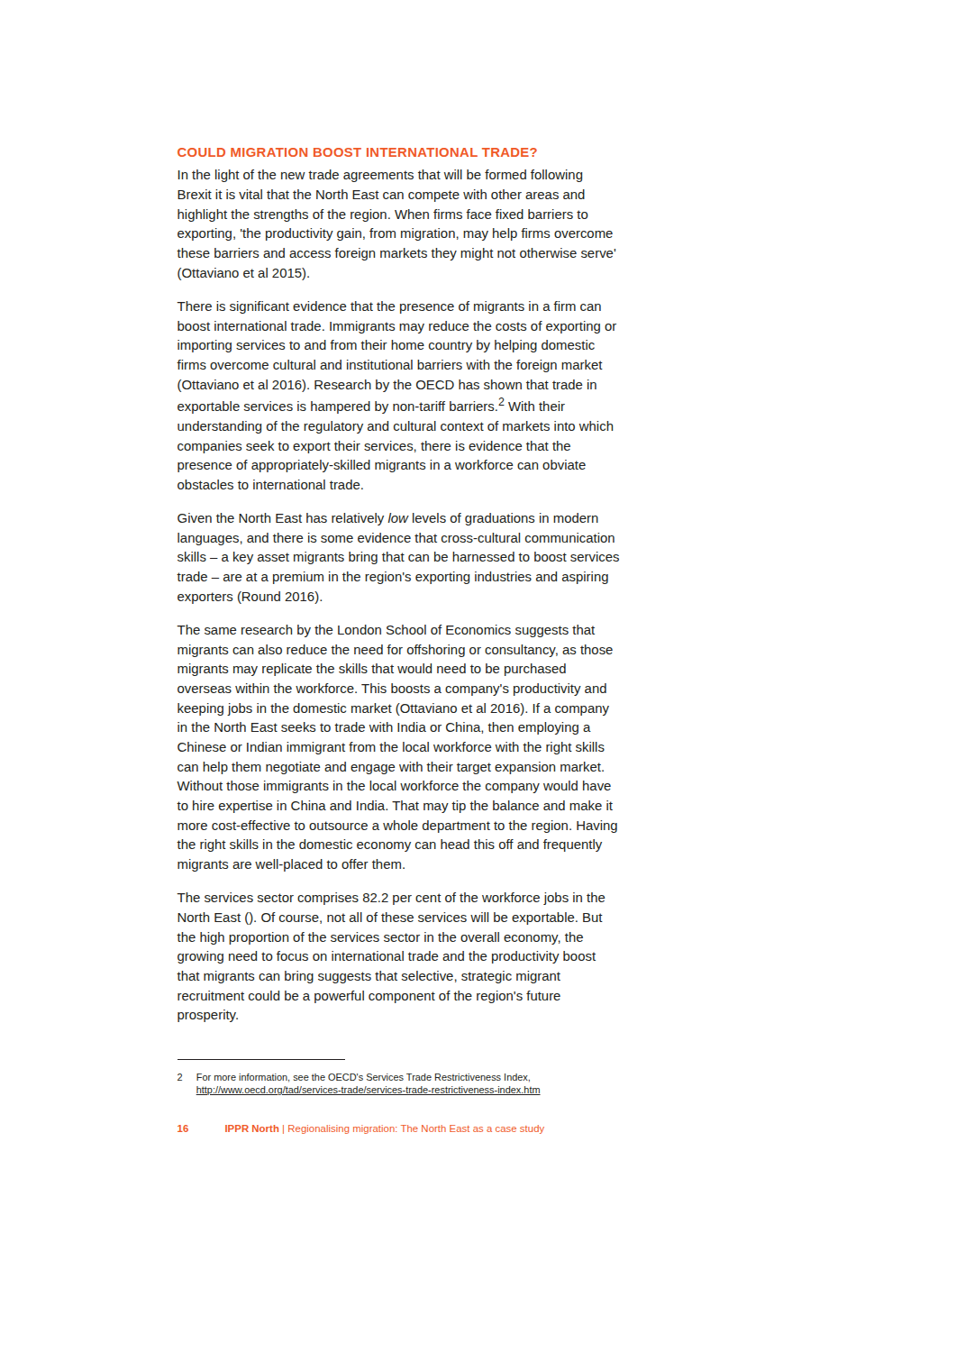Could migration boost international trade?
In the light of the new trade agreements that will be formed following Brexit it is vital that the North East can compete with other areas and highlight the strengths of the region. When firms face fixed barriers to exporting, 'the productivity gain, from migration, may help firms overcome these barriers and access foreign markets they might not otherwise serve' (Ottaviano et al 2015).
There is significant evidence that the presence of migrants in a firm can boost international trade. Immigrants may reduce the costs of exporting or importing services to and from their home country by helping domestic firms overcome cultural and institutional barriers with the foreign market (Ottaviano et al 2016). Research by the OECD has shown that trade in exportable services is hampered by non-tariff barriers.2 With their understanding of the regulatory and cultural context of markets into which companies seek to export their services, there is evidence that the presence of appropriately-skilled migrants in a workforce can obviate obstacles to international trade.
Given the North East has relatively low levels of graduations in modern languages, and there is some evidence that cross-cultural communication skills – a key asset migrants bring that can be harnessed to boost services trade – are at a premium in the region's exporting industries and aspiring exporters (Round 2016).
The same research by the London School of Economics suggests that migrants can also reduce the need for offshoring or consultancy, as those migrants may replicate the skills that would need to be purchased overseas within the workforce. This boosts a company's productivity and keeping jobs in the domestic market (Ottaviano et al 2016). If a company in the North East seeks to trade with India or China, then employing a Chinese or Indian immigrant from the local workforce with the right skills can help them negotiate and engage with their target expansion market. Without those immigrants in the local workforce the company would have to hire expertise in China and India. That may tip the balance and make it more cost-effective to outsource a whole department to the region. Having the right skills in the domestic economy can head this off and frequently migrants are well-placed to offer them.
The services sector comprises 82.2 per cent of the workforce jobs in the North East (). Of course, not all of these services will be exportable. But the high proportion of the services sector in the overall economy, the growing need to focus on international trade and the productivity boost that migrants can bring suggests that selective, strategic migrant recruitment could be a powerful component of the region's future prosperity.
2
For more information, see the OECD's Services Trade Restrictiveness Index, http://www.oecd.org/tad/services-trade/services-trade-restrictiveness-index.htm
16 IPPR North | Regionalising migration: The North East as a case study